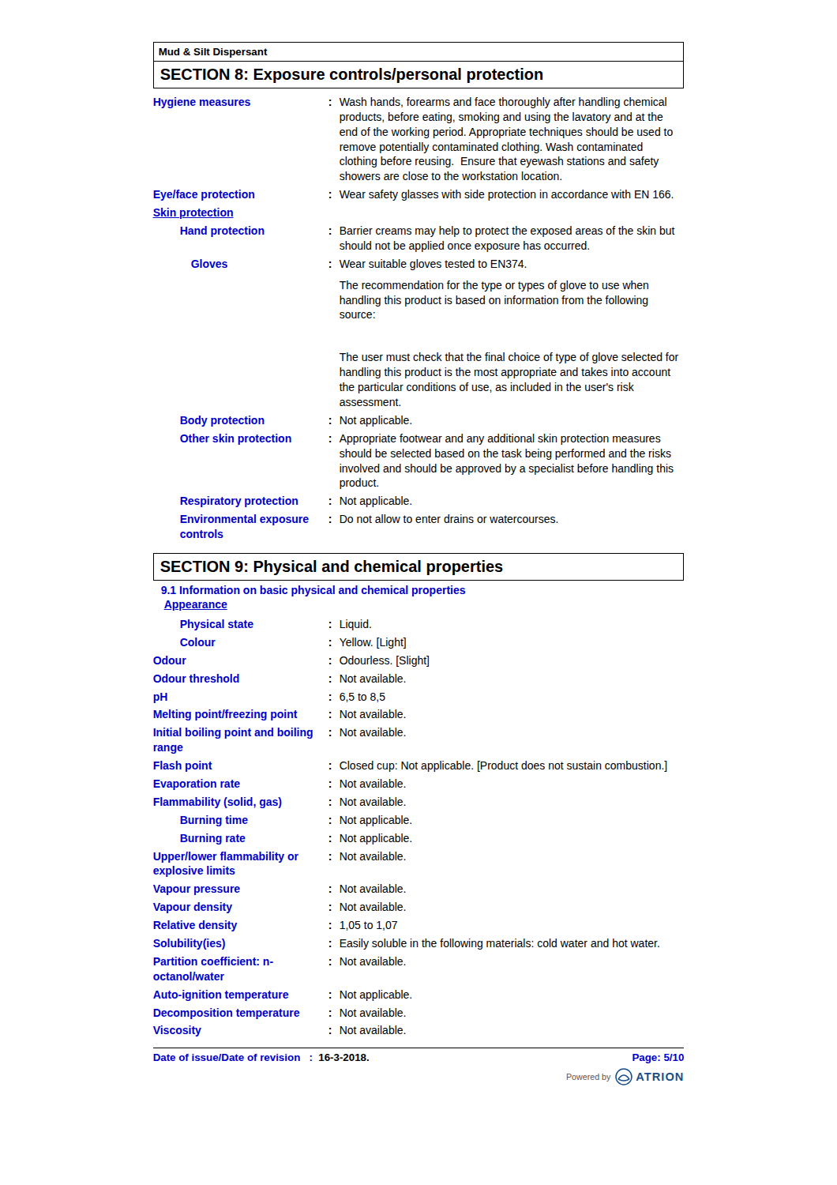Mud & Silt Dispersant
SECTION 8: Exposure controls/personal protection
| Hygiene measures | : | Wash hands, forearms and face thoroughly after handling chemical products, before eating, smoking and using the lavatory and at the end of the working period. Appropriate techniques should be used to remove potentially contaminated clothing. Wash contaminated clothing before reusing. Ensure that eyewash stations and safety showers are close to the workstation location. |
| Eye/face protection | : | Wear safety glasses with side protection in accordance with EN 166. |
| Skin protection |
| Hand protection | : | Barrier creams may help to protect the exposed areas of the skin but should not be applied once exposure has occurred. |
| Gloves | : | Wear suitable gloves tested to EN374. The recommendation for the type or types of glove to use when handling this product is based on information from the following source: The user must check that the final choice of type of glove selected for handling this product is the most appropriate and takes into account the particular conditions of use, as included in the user's risk assessment. |
| Body protection | : | Not applicable. |
| Other skin protection | : | Appropriate footwear and any additional skin protection measures should be selected based on the task being performed and the risks involved and should be approved by a specialist before handling this product. |
| Respiratory protection | : | Not applicable. |
| Environmental exposure controls | : | Do not allow to enter drains or watercourses. |
SECTION 9: Physical and chemical properties
9.1 Information on basic physical and chemical properties
Appearance
| Physical state | : | Liquid. |
| Colour | : | Yellow. [Light] |
| Odour | : | Odourless. [Slight] |
| Odour threshold | : | Not available. |
| pH | : | 6,5 to 8,5 |
| Melting point/freezing point | : | Not available. |
| Initial boiling point and boiling range | : | Not available. |
| Flash point | : | Closed cup: Not applicable. [Product does not sustain combustion.] |
| Evaporation rate | : | Not available. |
| Flammability (solid, gas) | : | Not available. |
| Burning time | : | Not applicable. |
| Burning rate | : | Not applicable. |
| Upper/lower flammability or explosive limits | : | Not available. |
| Vapour pressure | : | Not available. |
| Vapour density | : | Not available. |
| Relative density | : | 1,05 to 1,07 |
| Solubility(ies) | : | Easily soluble in the following materials: cold water and hot water. |
| Partition coefficient: n-octanol/water | : | Not available. |
| Auto-ignition temperature | : | Not applicable. |
| Decomposition temperature | : | Not available. |
| Viscosity | : | Not available. |
Date of issue/Date of revision : 16-3-2018.
Page: 5/10
Powered by ATRION